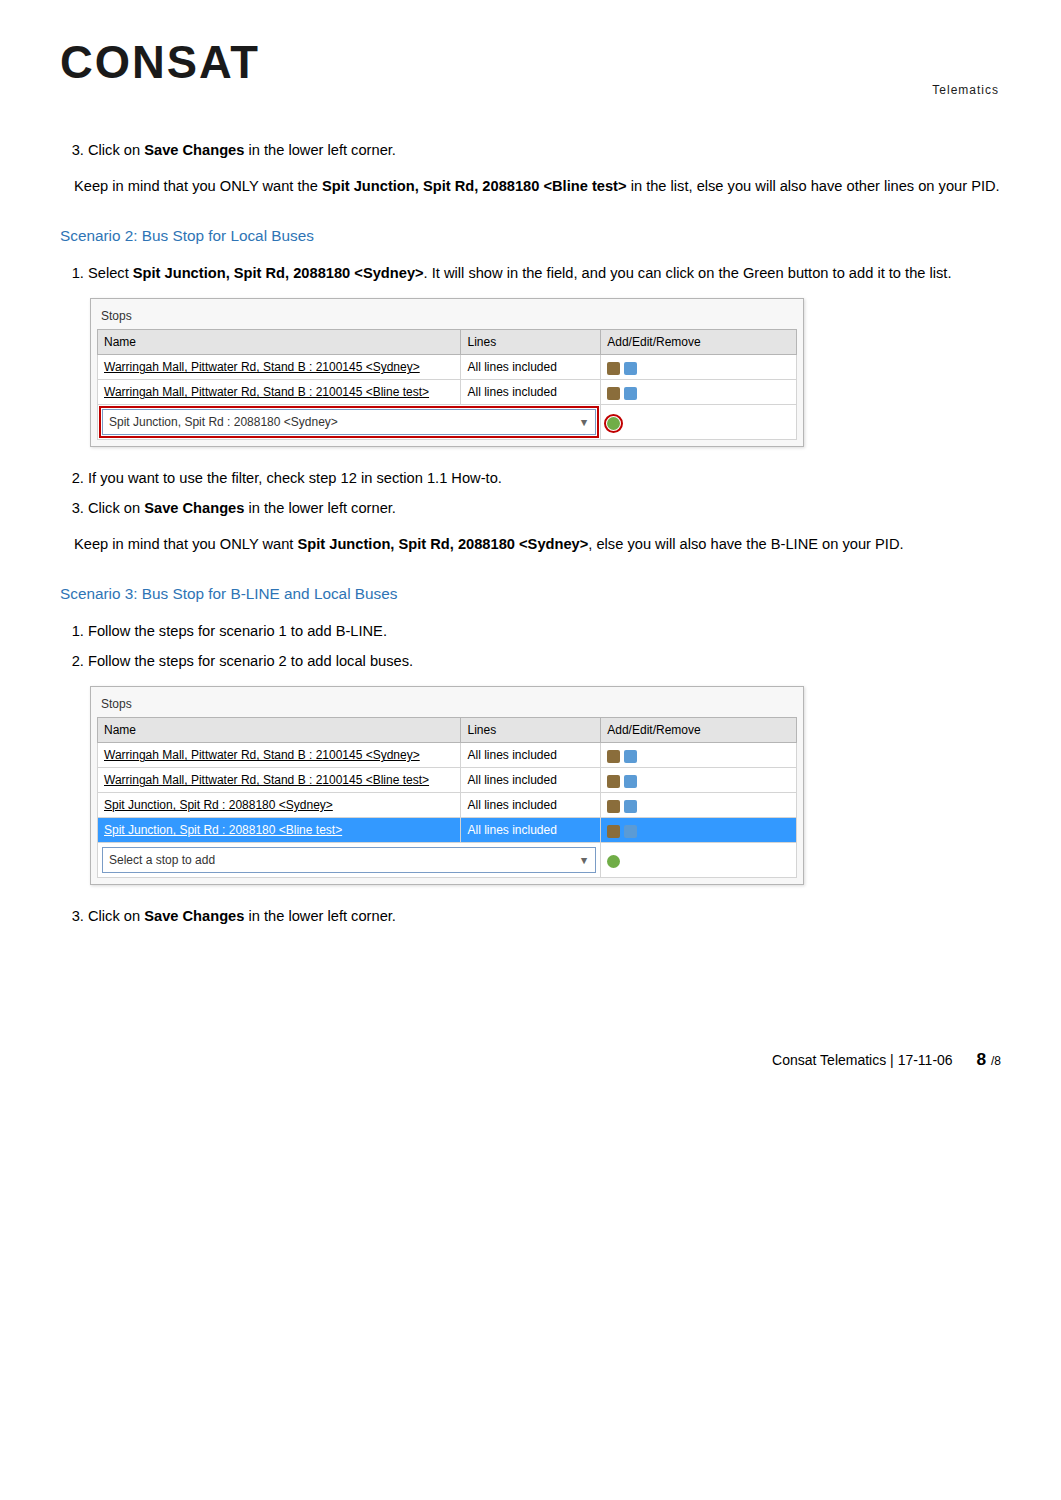CONSAT
Telematics
Click on Save Changes in the lower left corner.
Keep in mind that you ONLY want the Spit Junction, Spit Rd, 2088180 <Bline test> in the list, else you will also have other lines on your PID.
Scenario 2: Bus Stop for Local Buses
Select Spit Junction, Spit Rd, 2088180 <Sydney>. It will show in the field, and you can click on the Green button to add it to the list.
Stops
| Name | Lines | Add/Edit/Remove |
| --- | --- | --- |
| Warringah Mall, Pittwater Rd, Stand B : 2100145 <Sydney> | All lines included | |
| Warringah Mall, Pittwater Rd, Stand B : 2100145 <Bline test> | All lines included | |
| Spit Junction, Spit Rd : 2088180 <Sydney> ▼ | |
If you want to use the filter, check step 12 in section 1.1 How-to.
Click on Save Changes in the lower left corner.
Keep in mind that you ONLY want Spit Junction, Spit Rd, 2088180 <Sydney>, else you will also have the B-LINE on your PID.
Scenario 3: Bus Stop for B-LINE and Local Buses
Follow the steps for scenario 1 to add B-LINE.
Follow the steps for scenario 2 to add local buses.
Stops
| Name | Lines | Add/Edit/Remove |
| --- | --- | --- |
| Warringah Mall, Pittwater Rd, Stand B : 2100145 <Sydney> | All lines included | |
| Warringah Mall, Pittwater Rd, Stand B : 2100145 <Bline test> | All lines included | |
| Spit Junction, Spit Rd : 2088180 <Sydney> | All lines included | |
| Spit Junction, Spit Rd : 2088180 <Bline test> | All lines included | |
| Select a stop to add ▼ | |
Click on Save Changes in the lower left corner.
Consat Telematics | 17-11-06 8 /8